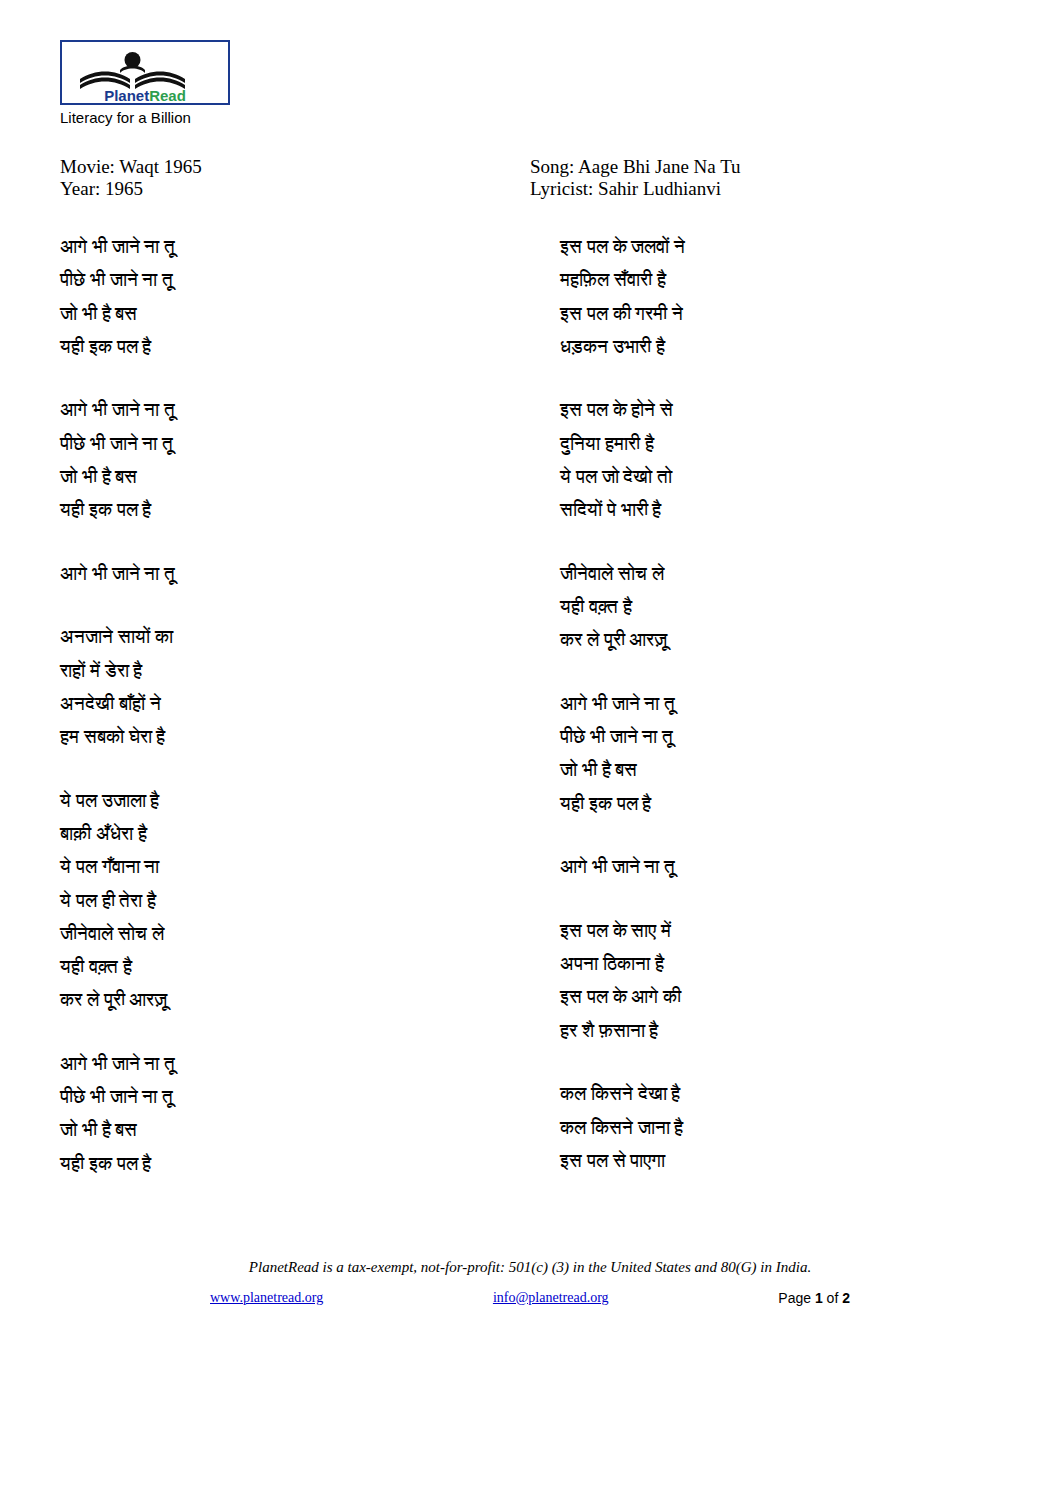PlanetRead
Literacy for a Billion
| Movie: Waqt 1965 | Song: Aage Bhi Jane Na Tu |
| Year: 1965 | Lyricist: Sahir Ludhianvi |
आगे भी जाने ना तू
पीछे भी जाने ना तू
जो भी है बस
यही इक पल है
आगे भी जाने ना तू
पीछे भी जाने ना तू
जो भी है बस
यही इक पल है
आगे भी जाने ना तू
अनजाने सायों का
राहों में डेरा है
अनदेखी बाँहों ने
हम सबको घेरा है
ये पल उजाला है
बाक़ी अँधेरा है
ये पल गँवाना ना
ये पल ही तेरा है
जीनेवाले सोच ले
यही वक़्त है
कर ले पूरी आरज़ू
आगे भी जाने ना तू
पीछे भी जाने ना तू
जो भी है बस
यही इक पल है
इस पल के जलवों ने
महफ़िल सँवारी है
इस पल की गरमी ने
धड़कन उभारी है
इस पल के होने से
दुनिया हमारी है
ये पल जो देखो तो
सदियों पे भारी है
जीनेवाले सोच ले
यही वक़्त है
कर ले पूरी आरज़ू
आगे भी जाने ना तू
पीछे भी जाने ना तू
जो भी है बस
यही इक पल है
आगे भी जाने ना तू
इस पल के साए में
अपना ठिकाना है
इस पल के आगे की
हर शै फ़साना है
कल किसने देखा है
कल किसने जाना है
इस पल से पाएगा
PlanetRead is a tax-exempt, not-for-profit: 501(c) (3) in the United States and 80(G) in India.
www.planetread.org info@planetread.org Page 1 of 2